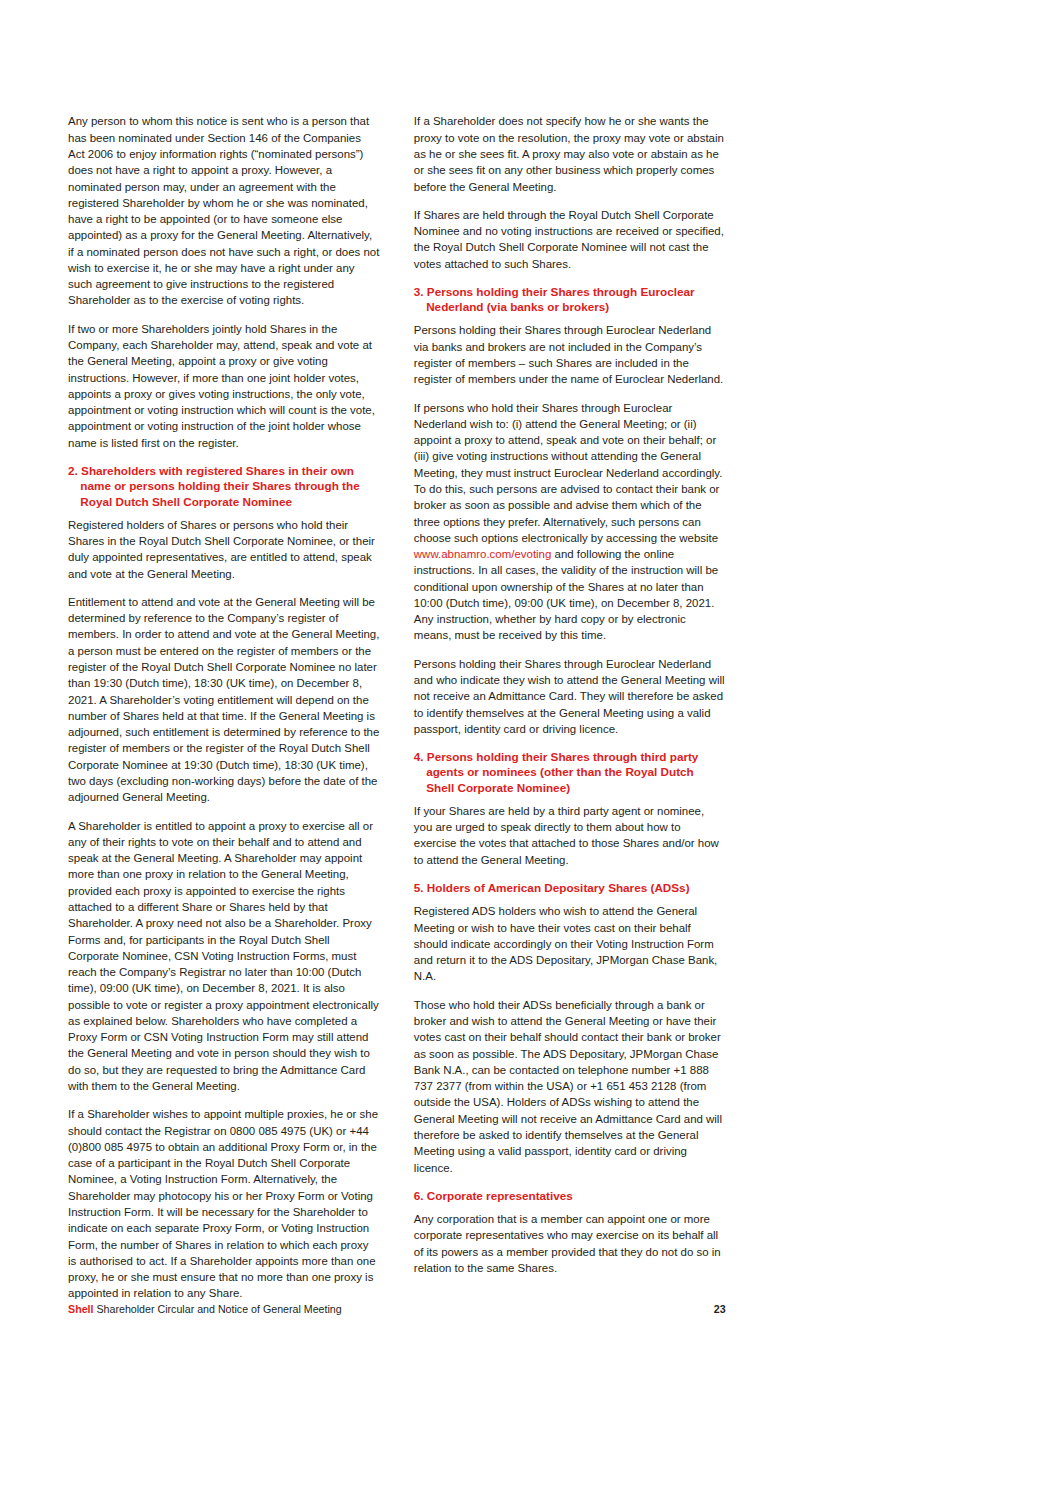Any person to whom this notice is sent who is a person that has been nominated under Section 146 of the Companies Act 2006 to enjoy information rights (“nominated persons”) does not have a right to appoint a proxy. However, a nominated person may, under an agreement with the registered Shareholder by whom he or she was nominated, have a right to be appointed (or to have someone else appointed) as a proxy for the General Meeting. Alternatively, if a nominated person does not have such a right, or does not wish to exercise it, he or she may have a right under any such agreement to give instructions to the registered Shareholder as to the exercise of voting rights.
If two or more Shareholders jointly hold Shares in the Company, each Shareholder may, attend, speak and vote at the General Meeting, appoint a proxy or give voting instructions. However, if more than one joint holder votes, appoints a proxy or gives voting instructions, the only vote, appointment or voting instruction which will count is the vote, appointment or voting instruction of the joint holder whose name is listed first on the register.
2. Shareholders with registered Shares in their ownname or persons holding their Shares through the Royal Dutch Shell Corporate Nominee
Registered holders of Shares or persons who hold their Shares in the Royal Dutch Shell Corporate Nominee, or their duly appointed representatives, are entitled to attend, speak and vote at the General Meeting.
Entitlement to attend and vote at the General Meeting will be determined by reference to the Company’s register of members. In order to attend and vote at the General Meeting, a person must be entered on the register of members or the register of the Royal Dutch Shell Corporate Nominee no later than 19:30 (Dutch time), 18:30 (UK time), on December 8, 2021. A Shareholder’s voting entitlement will depend on the number of Shares held at that time. If the General Meeting is adjourned, such entitlement is determined by reference to the register of members or the register of the Royal Dutch Shell Corporate Nominee at 19:30 (Dutch time), 18:30 (UK time), two days (excluding non-working days) before the date of the adjourned General Meeting.
A Shareholder is entitled to appoint a proxy to exercise all or any of their rights to vote on their behalf and to attend and speak at the General Meeting. A Shareholder may appoint more than one proxy in relation to the General Meeting, provided each proxy is appointed to exercise the rights attached to a different Share or Shares held by that Shareholder. A proxy need not also be a Shareholder. Proxy Forms and, for participants in the Royal Dutch Shell Corporate Nominee, CSN Voting Instruction Forms, must reach the Company’s Registrar no later than 10:00 (Dutch time), 09:00 (UK time), on December 8, 2021. It is also possible to vote or register a proxy appointment electronically as explained below. Shareholders who have completed a Proxy Form or CSN Voting Instruction Form may still attend the General Meeting and vote in person should they wish to do so, but they are requested to bring the Admittance Card with them to the General Meeting.
If a Shareholder wishes to appoint multiple proxies, he or she should contact the Registrar on 0800 085 4975 (UK) or +44 (0)800 085 4975 to obtain an additional Proxy Form or, in the case of a participant in the Royal Dutch Shell Corporate Nominee, a Voting Instruction Form. Alternatively, the Shareholder may photocopy his or her Proxy Form or Voting Instruction Form. It will be necessary for the Shareholder to indicate on each separate Proxy Form, or Voting Instruction Form, the number of Shares in relation to which each proxy is authorised to act. If a Shareholder appoints more than one proxy, he or she must ensure that no more than one proxy is appointed in relation to any Share.
If a Shareholder does not specify how he or she wants the proxy to vote on the resolution, the proxy may vote or abstain as he or she sees fit. A proxy may also vote or abstain as he or she sees fit on any other business which properly comes before the General Meeting.
If Shares are held through the Royal Dutch Shell Corporate Nominee and no voting instructions are received or specified, the Royal Dutch Shell Corporate Nominee will not cast the votes attached to such Shares.
3. Persons holding their Shares through EuroclearNederland (via banks or brokers)
Persons holding their Shares through Euroclear Nederland via banks and brokers are not included in the Company’s register of members – such Shares are included in the register of members under the name of Euroclear Nederland.
If persons who hold their Shares through Euroclear Nederland wish to: (i) attend the General Meeting; or (ii) appoint a proxy to attend, speak and vote on their behalf; or (iii) give voting instructions without attending the General Meeting, they must instruct Euroclear Nederland accordingly. To do this, such persons are advised to contact their bank or broker as soon as possible and advise them which of the three options they prefer. Alternatively, such persons can choose such options electronically by accessing the website www.abnamro.com/evoting and following the online instructions. In all cases, the validity of the instruction will be conditional upon ownership of the Shares at no later than 10:00 (Dutch time), 09:00 (UK time), on December 8, 2021. Any instruction, whether by hard copy or by electronic means, must be received by this time.
Persons holding their Shares through Euroclear Nederland and who indicate they wish to attend the General Meeting will not receive an Admittance Card. They will therefore be asked to identify themselves at the General Meeting using a valid passport, identity card or driving licence.
4. Persons holding their Shares through third partyagents or nominees (other than the Royal Dutch Shell Corporate Nominee)
If your Shares are held by a third party agent or nominee, you are urged to speak directly to them about how to exercise the votes that attached to those Shares and/or how to attend the General Meeting.
5. Holders of American Depositary Shares (ADSs)
Registered ADS holders who wish to attend the General Meeting or wish to have their votes cast on their behalf should indicate accordingly on their Voting Instruction Form and return it to the ADS Depositary, JPMorgan Chase Bank, N.A.
Those who hold their ADSs beneficially through a bank or broker and wish to attend the General Meeting or have their votes cast on their behalf should contact their bank or broker as soon as possible. The ADS Depositary, JPMorgan Chase Bank N.A., can be contacted on telephone number +1 888 737 2377 (from within the USA) or +1 651 453 2128 (from outside the USA). Holders of ADSs wishing to attend the General Meeting will not receive an Admittance Card and will therefore be asked to identify themselves at the General Meeting using a valid passport, identity card or driving licence.
6. Corporate representatives
Any corporation that is a member can appoint one or more corporate representatives who may exercise on its behalf all of its powers as a member provided that they do not do so in relation to the same Shares.
Shell Shareholder Circular and Notice of General Meeting
23